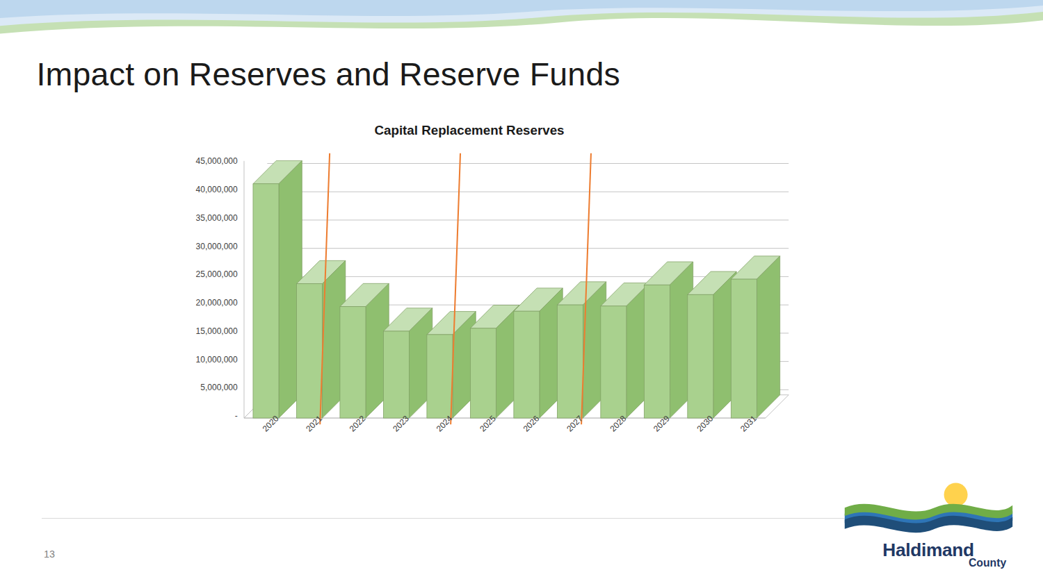Impact on Reserves and Reserve Funds
Capital Replacement Reserves
Chart coordinate system: 1000 x 520 user units. Plot box (front face): x 150..960, y 30..430 3D depth offset: dx = -40, dy = +40 (back plane is up-right of front? ) We'll draw a simple 3D-ish chart: back wall offset up-right, floor as parallelogram. Geometry constants (mirrored in bar coords): front-left x0 = 150, front-right x1 = 960 baseline y = 430, top y = 30 depth: dx = 36, dy = -36 (back plane shifted right & up) value scale: 0 at y=430 ; 45,000,000 at y=30 => 400px for 45M 45,000,000 40,000,000 35,000,000 30,000,000 25,000,000 20,000,000 15,000,000 10,000,000 5,000,000 - 2020 2021 2022 2023 2024 2025 2026 2027 2028 2029 2030 2031
13
Haldimand County